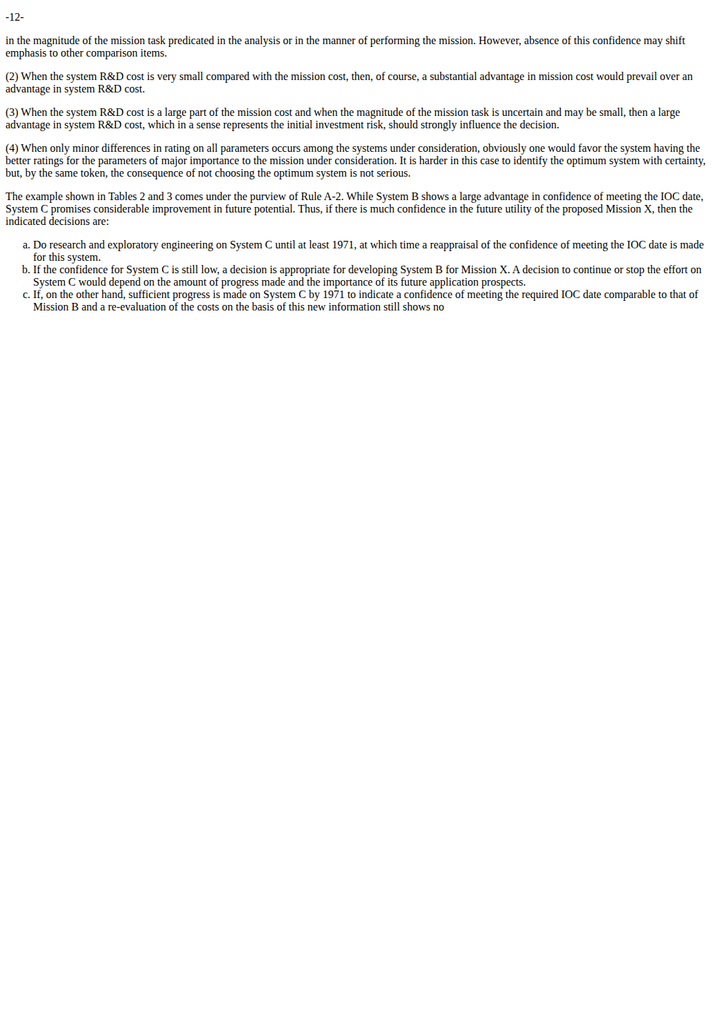-12-
in the magnitude of the mission task predicated in the analysis or in the manner of performing the mission. However, absence of this confidence may shift emphasis to other comparison items.
(2) When the system R&D cost is very small compared with the mission cost, then, of course, a substantial advantage in mission cost would prevail over an advantage in system R&D cost.
(3) When the system R&D cost is a large part of the mission cost and when the magnitude of the mission task is uncertain and may be small, then a large advantage in system R&D cost, which in a sense represents the initial investment risk, should strongly influence the decision.
(4) When only minor differences in rating on all parameters occurs among the systems under consideration, obviously one would favor the system having the better ratings for the parameters of major importance to the mission under consideration. It is harder in this case to identify the optimum system with certainty, but, by the same token, the consequence of not choosing the optimum system is not serious.
The example shown in Tables 2 and 3 comes under the purview of Rule A-2. While System B shows a large advantage in confidence of meeting the IOC date, System C promises considerable improvement in future potential. Thus, if there is much confidence in the future utility of the proposed Mission X, then the indicated decisions are:
Do research and exploratory engineering on System C until at least 1971, at which time a reappraisal of the confidence of meeting the IOC date is made for this system.
If the confidence for System C is still low, a decision is appropriate for developing System B for Mission X. A decision to continue or stop the effort on System C would depend on the amount of progress made and the importance of its future application prospects.
If, on the other hand, sufficient progress is made on System C by 1971 to indicate a confidence of meeting the required IOC date comparable to that of Mission B and a re-evaluation of the costs on the basis of this new information still shows no